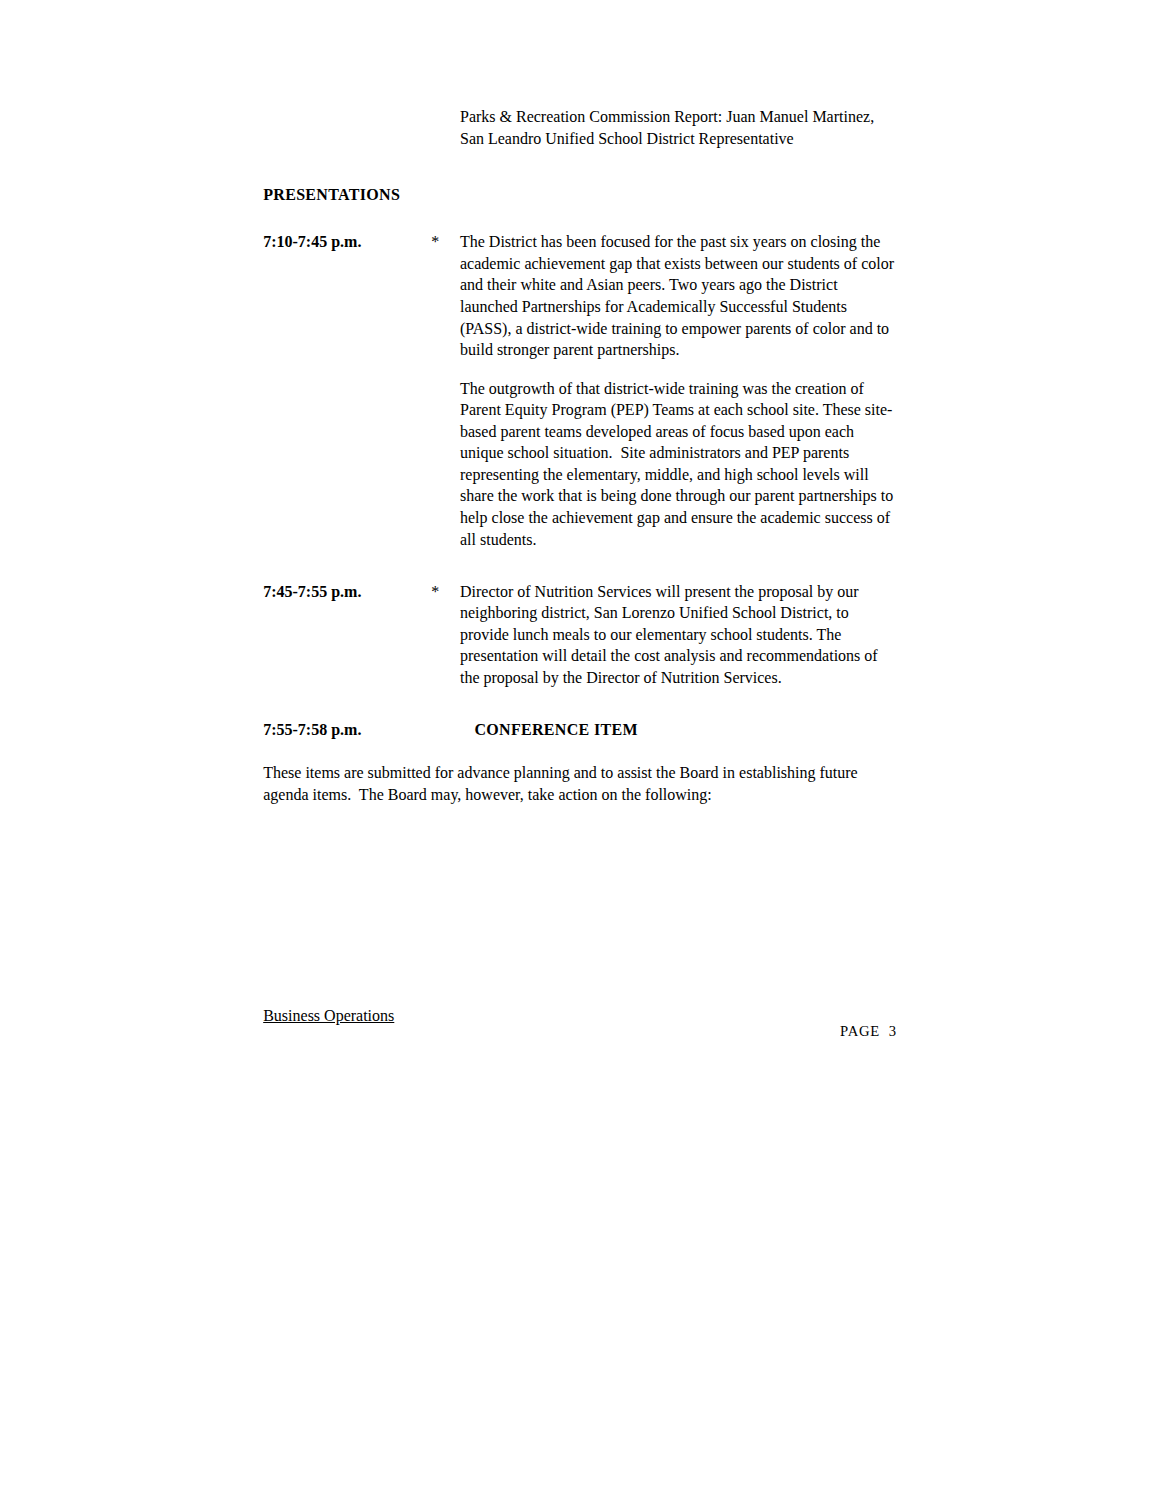Parks & Recreation Commission Report: Juan Manuel Martinez, San Leandro Unified School District Representative
PRESENTATIONS
7:10-7:45 p.m.
*
The District has been focused for the past six years on closing the academic achievement gap that exists between our students of color and their white and Asian peers. Two years ago the District launched Partnerships for Academically Successful Students (PASS), a district-wide training to empower parents of color and to build stronger parent partnerships.
The outgrowth of that district-wide training was the creation of Parent Equity Program (PEP) Teams at each school site. These site-based parent teams developed areas of focus based upon each unique school situation. Site administrators and PEP parents representing the elementary, middle, and high school levels will share the work that is being done through our parent partnerships to help close the achievement gap and ensure the academic success of all students.
7:45-7:55 p.m.
*
Director of Nutrition Services will present the proposal by our neighboring district, San Lorenzo Unified School District, to provide lunch meals to our elementary school students. The presentation will detail the cost analysis and recommendations of the proposal by the Director of Nutrition Services.
7:55-7:58 p.m.
CONFERENCE ITEM
These items are submitted for advance planning and to assist the Board in establishing future agenda items. The Board may, however, take action on the following:
Business Operations
PAGE 3